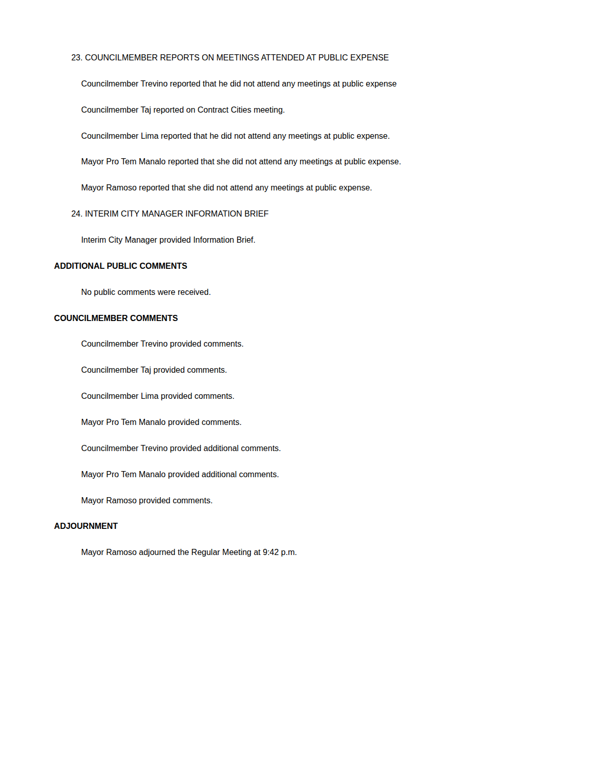23. COUNCILMEMBER REPORTS ON MEETINGS ATTENDED AT PUBLIC EXPENSE
Councilmember Trevino reported that he did not attend any meetings at public expense
Councilmember Taj reported on Contract Cities meeting.
Councilmember Lima reported that he did not attend any meetings at public expense.
Mayor Pro Tem Manalo reported that she did not attend any meetings at public expense.
Mayor Ramoso reported that she did not attend any meetings at public expense.
24. INTERIM CITY MANAGER INFORMATION BRIEF
Interim City Manager provided Information Brief.
ADDITIONAL PUBLIC COMMENTS
No public comments were received.
COUNCILMEMBER COMMENTS
Councilmember Trevino provided comments.
Councilmember Taj provided comments.
Councilmember Lima provided comments.
Mayor Pro Tem Manalo provided comments.
Councilmember Trevino provided additional comments.
Mayor Pro Tem Manalo provided additional comments.
Mayor Ramoso provided comments.
ADJOURNMENT
Mayor Ramoso adjourned the Regular Meeting at 9:42 p.m.